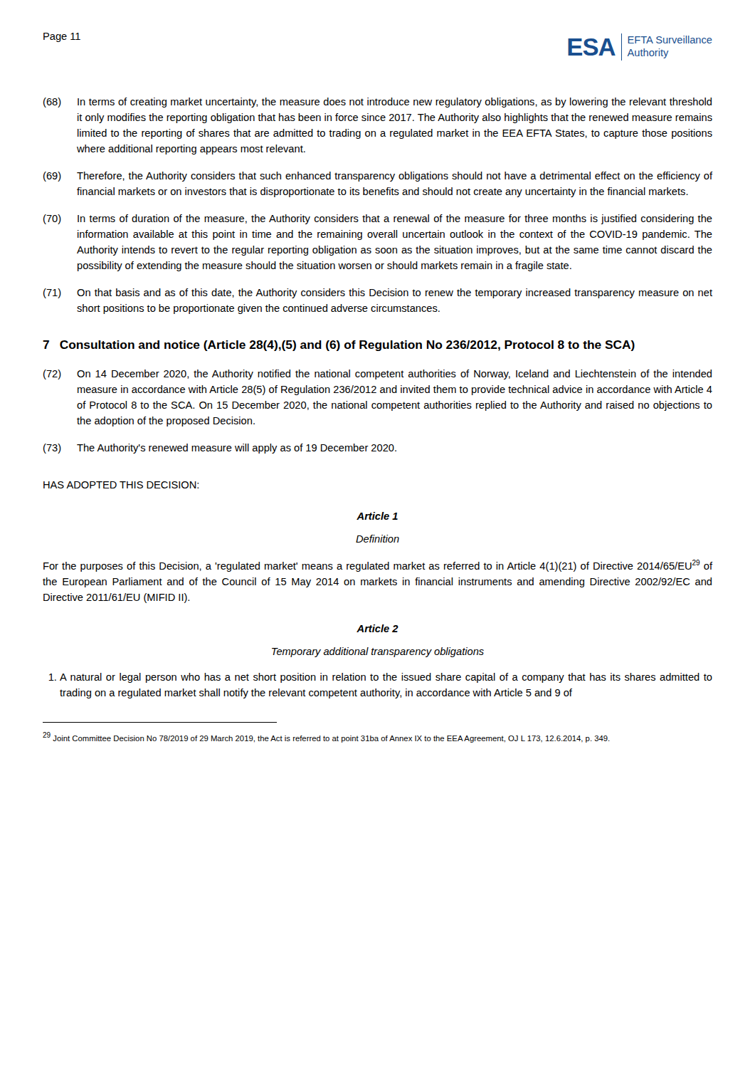Page 11
ESA EFTA Surveillance
Authority
(68)
In terms of creating market uncertainty, the measure does not introduce new regulatory obligations, as by lowering the relevant threshold it only modifies the reporting obligation that has been in force since 2017. The Authority also highlights that the renewed measure remains limited to the reporting of shares that are admitted to trading on a regulated market in the EEA EFTA States, to capture those positions where additional reporting appears most relevant.
(69)
Therefore, the Authority considers that such enhanced transparency obligations should not have a detrimental effect on the efficiency of financial markets or on investors that is disproportionate to its benefits and should not create any uncertainty in the financial markets.
(70)
In terms of duration of the measure, the Authority considers that a renewal of the measure for three months is justified considering the information available at this point in time and the remaining overall uncertain outlook in the context of the COVID-19 pandemic. The Authority intends to revert to the regular reporting obligation as soon as the situation improves, but at the same time cannot discard the possibility of extending the measure should the situation worsen or should markets remain in a fragile state.
(71)
On that basis and as of this date, the Authority considers this Decision to renew the temporary increased transparency measure on net short positions to be proportionate given the continued adverse circumstances.
7 Consultation and notice (Article 28(4),(5) and (6) of Regulation No 236/2012, Protocol 8 to the SCA)
(72)
On 14 December 2020, the Authority notified the national competent authorities of Norway, Iceland and Liechtenstein of the intended measure in accordance with Article 28(5) of Regulation 236/2012 and invited them to provide technical advice in accordance with Article 4 of Protocol 8 to the SCA. On 15 December 2020, the national competent authorities replied to the Authority and raised no objections to the adoption of the proposed Decision.
(73)
The Authority's renewed measure will apply as of 19 December 2020.
HAS ADOPTED THIS DECISION:
Article 1
Definition
For the purposes of this Decision, a 'regulated market' means a regulated market as referred to in Article 4(1)(21) of Directive 2014/65/EU29 of the European Parliament and of the Council of 15 May 2014 on markets in financial instruments and amending Directive 2002/92/EC and Directive 2011/61/EU (MIFID II).
Article 2
Temporary additional transparency obligations
A natural or legal person who has a net short position in relation to the issued share capital of a company that has its shares admitted to trading on a regulated market shall notify the relevant competent authority, in accordance with Article 5 and 9 of
29 Joint Committee Decision No 78/2019 of 29 March 2019, the Act is referred to at point 31ba of Annex IX to the EEA Agreement, OJ L 173, 12.6.2014, p. 349.